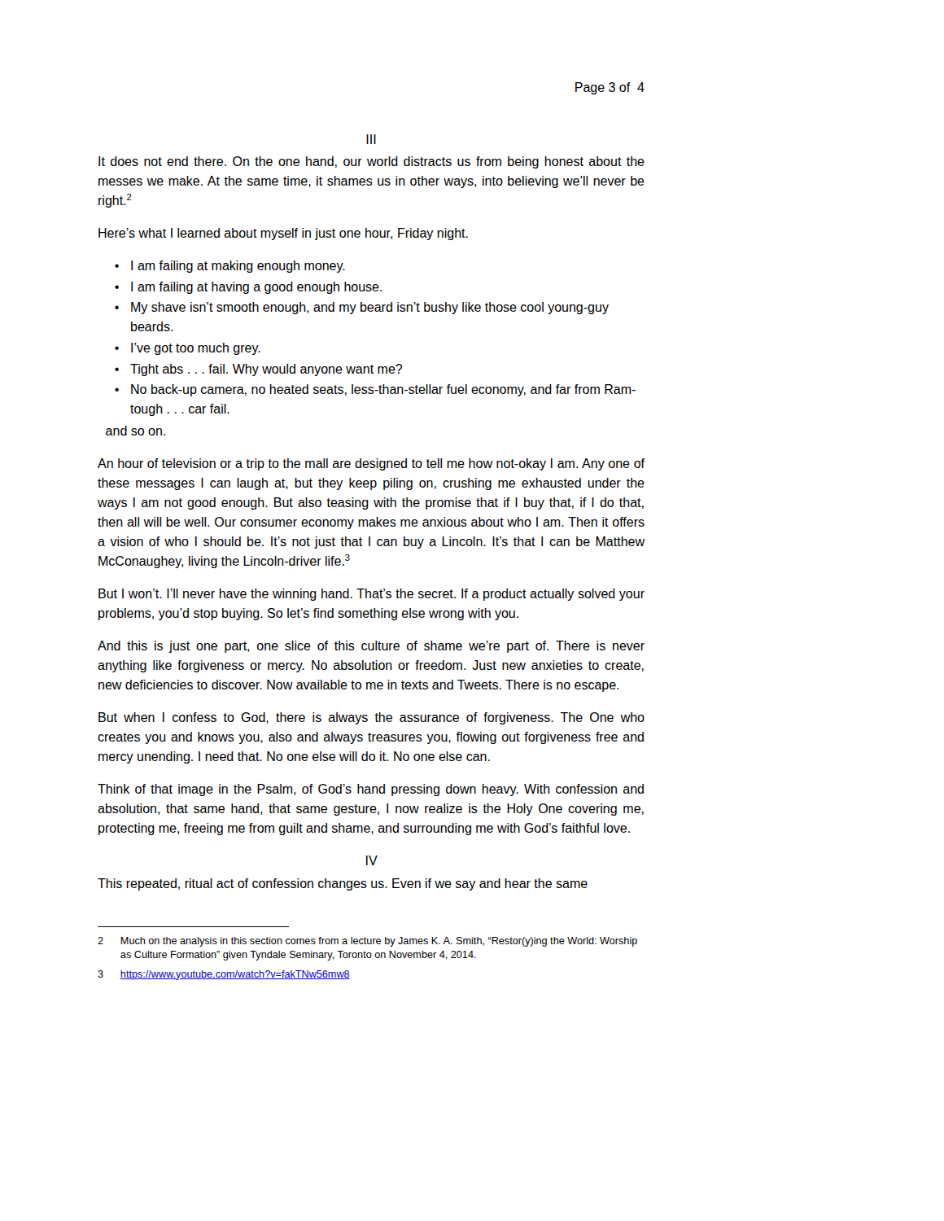Page 3 of 4
III
It does not end there. On the one hand, our world distracts us from being honest about the messes we make. At the same time, it shames us in other ways, into believing we’ll never be right.2
Here’s what I learned about myself in just one hour, Friday night.
I am failing at making enough money.
I am failing at having a good enough house.
My shave isn’t smooth enough, and my beard isn’t bushy like those cool young-guy beards.
I’ve got too much grey.
Tight abs . . . fail. Why would anyone want me?
No back-up camera, no heated seats, less-than-stellar fuel economy, and far from Ram-tough . . . car fail.
and so on.
An hour of television or a trip to the mall are designed to tell me how not-okay I am. Any one of these messages I can laugh at, but they keep piling on, crushing me exhausted under the ways I am not good enough. But also teasing with the promise that if I buy that, if I do that, then all will be well. Our consumer economy makes me anxious about who I am. Then it offers a vision of who I should be. It’s not just that I can buy a Lincoln. It’s that I can be Matthew McConaughey, living the Lincoln-driver life.3
But I won’t. I’ll never have the winning hand. That’s the secret. If a product actually solved your problems, you’d stop buying. So let’s find something else wrong with you.
And this is just one part, one slice of this culture of shame we’re part of. There is never anything like forgiveness or mercy. No absolution or freedom. Just new anxieties to create, new deficiencies to discover. Now available to me in texts and Tweets. There is no escape.
But when I confess to God, there is always the assurance of forgiveness. The One who creates you and knows you, also and always treasures you, flowing out forgiveness free and mercy unending. I need that. No one else will do it. No one else can.
Think of that image in the Psalm, of God’s hand pressing down heavy. With confession and absolution, that same hand, that same gesture, I now realize is the Holy One covering me, protecting me, freeing me from guilt and shame, and surrounding me with God’s faithful love.
IV
This repeated, ritual act of confession changes us. Even if we say and hear the same
2 Much on the analysis in this section comes from a lecture by James K. A. Smith, “Restor(y)ing the World: Worship as Culture Formation” given Tyndale Seminary, Toronto on November 4, 2014.
3 https://www.youtube.com/watch?v=fakTNw56mw8